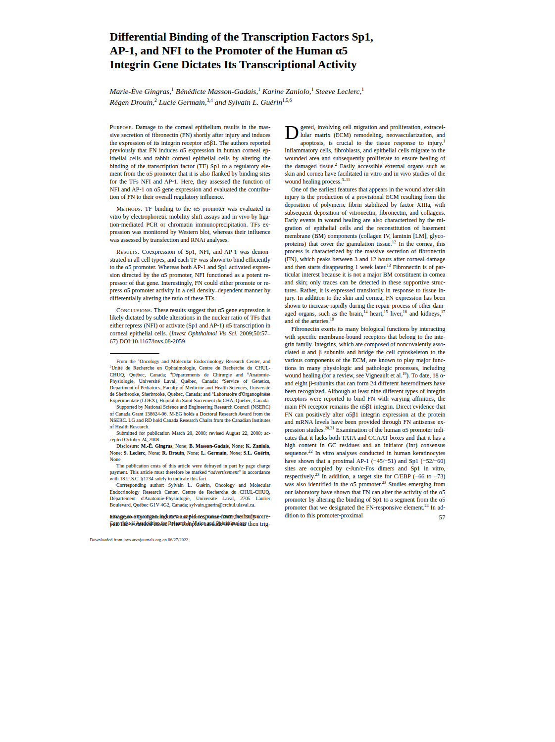Differential Binding of the Transcription Factors Sp1,
AP-1, and NFI to the Promoter of the Human α5
Integrin Gene Dictates Its Transcriptional Activity
Marie-Ève Gingras,1 Bénédicte Masson-Gadais,1 Karine Zaniolo,1 Steeve Leclerc,1
Régen Drouin,2 Lucie Germain,3,4 and Sylvain L. Guérin1,5,6
Purpose. Damage to the corneal epithelium results in the massive secretion of fibronectin (FN) shortly after injury and induces the expression of its integrin receptor α5β1. The authors reported previously that FN induces α5 expression in human corneal epithelial cells and rabbit corneal epithelial cells by altering the binding of the transcription factor (TF) Sp1 to a regulatory element from the α5 promoter that it is also flanked by binding sites for the TFs NFI and AP-1. Here, they assessed the function of NFI and AP-1 on α5 gene expression and evaluated the contribution of FN to their overall regulatory influence.
Methods. TF binding to the α5 promoter was evaluated in vitro by electrophoretic mobility shift assays and in vivo by ligation-mediated PCR or chromatin immunoprecipitation. TFs expression was monitored by Western blot, whereas their influence was assessed by transfection and RNAi analyses.
Results. Coexpression of Sp1, NFI, and AP-1 was demonstrated in all cell types, and each TF was shown to bind efficiently to the α5 promoter. Whereas both AP-1 and Sp1 activated expression directed by the α5 promoter, NFI functioned as a potent repressor of that gene. Interestingly, FN could either promote or repress α5 promoter activity in a cell density–dependent manner by differentially altering the ratio of these TFs.
Conclusions. These results suggest that α5 gene expression is likely dictated by subtle alterations in the nuclear ratio of TFs that either repress (NFI) or activate (Sp1 and AP-1) α5 transcription in corneal epithelial cells. (Invest Ophthalmol Vis Sci. 2009;50:57–67) DOI:10.1167/iovs.08-2059
From the 1Oncology and Molecular Endocrinology Research Center, and 5Unité de Recherche en Ophtalmologie, Centre de Recherche du CHUL-CHUQ, Québec, Canada; 4Départements de Chirurgie and 6Anatomie-Physiologie, Université Laval, Québec, Canada; 2Service of Genetics, Department of Pediatrics, Faculty of Medicine and Health Sciences, Université de Sherbrooke, Sherbrooke, Quebec, Canada; and 3Laboratoire d'Organogénèse Expérimentale (LOEX), Hôpital du Saint-Sacrement du CHA, Québec, Canada.
Supported by National Science and Engineering Research Council (NSERC) of Canada Grant 138624-06. M-EG holds a Doctoral Research Award from the NSERC. LG and RD hold Canada Research Chairs from the Canadian Institutes of Health Research.
Submitted for publication March 20, 2008; revised August 22, 2008; accepted October 24, 2008.
Disclosure: M.-È. Gingras, None; B. Masson-Gadais, None; K. Zaniolo, None; S. Leclerc, None; R. Drouin, None; L. Germain, None; S.L. Guérin, None
The publication costs of this article were defrayed in part by page charge payment. This article must therefore be marked “advertisement” in accordance with 18 U.S.C. §1734 solely to indicate this fact.
Corresponding author: Sylvain L. Guérin, Oncology and Molecular Endocrinology Research Center, Centre de Recherche du CHUL-CHUQ, Département d'Anatomie-Physiologie, Université Laval, 2705 Laurier Boulevard, Québec G1V 4G2, Canada; sylvain.guerin@crchul.ulaval.ca.
Damage to any organ induces a rapid response from the body to repair the wounded tissue. The complex cascade of events then triggered, involving cell migration and proliferation, extracellular matrix (ECM) remodeling, neovascularization, and apoptosis, is crucial to the tissue response to injury.1 Inflammatory cells, fibroblasts, and epithelial cells migrate to the wounded area and subsequently proliferate to ensure healing of the damaged tissue.2 Easily accessible external organs such as skin and cornea have facilitated in vitro and in vivo studies of the wound healing process.3–11
One of the earliest features that appears in the wound after skin injury is the production of a provisional ECM resulting from the deposition of polymeric fibrin stabilized by factor XIIIa, with subsequent deposition of vitronectin, fibronectin, and collagens. Early events in wound healing are also characterized by the migration of epithelial cells and the reconstitution of basement membrane (BM) components (collagen IV, laminin [LM], glycoproteins) that cover the granulation tissue.12 In the cornea, this process is characterized by the massive secretion of fibronectin (FN), which peaks between 3 and 12 hours after corneal damage and then starts disappearing 1 week later.13 Fibronectin is of particular interest because it is not a major BM constituent in cornea and skin; only traces can be detected in these supportive structures. Rather, it is expressed transitorily in response to tissue injury. In addition to the skin and cornea, FN expression has been shown to increase rapidly during the repair process of other damaged organs, such as the brain,14 heart,15 liver,16 and kidneys,17 and of the arteries.18
Fibronectin exerts its many biological functions by interacting with specific membrane-bound receptors that belong to the integrin family. Integrins, which are composed of noncovalently associated α and β subunits and bridge the cell cytoskeleton to the various components of the ECM, are known to play major functions in many physiologic and pathologic processes, including wound healing (for a review, see Vigneault et al.19). To date, 18 α- and eight β-subunits that can form 24 different heterodimers have been recognized. Although at least nine different types of integrin receptors were reported to bind FN with varying affinities, the main FN receptor remains the α5β1 integrin. Direct evidence that FN can positively alter α5β1 integrin expression at the protein and mRNA levels have been provided through FN antisense expression studies.20,21 Examination of the human α5 promoter indicates that it lacks both TATA and CCAAT boxes and that it has a high content in GC residues and an initiator (Inr) consensus sequence.22 In vitro analyses conducted in human keratinocytes have shown that a proximal AP-1 (−45/−51) and Sp1 (−52/−60) sites are occupied by c-Jun/c-Fos dimers and Sp1 in vitro, respectively.23 In addition, a target site for C/EBP (−66 to −73) was also identified in the α5 promoter.23 Studies emerging from our laboratory have shown that FN can alter the activity of the α5 promoter by altering the binding of Sp1 to a segment from the α5 promoter that we designated the FN-responsive element.24 In addition to this promoter-proximal
Investigative Ophthalmology & Visual Science, January 2009, Vol. 50, No. 1
Copyright © Association for Research in Vision and Ophthalmology
57
Downloaded from iovs.arvojournals.org on 06/27/2022